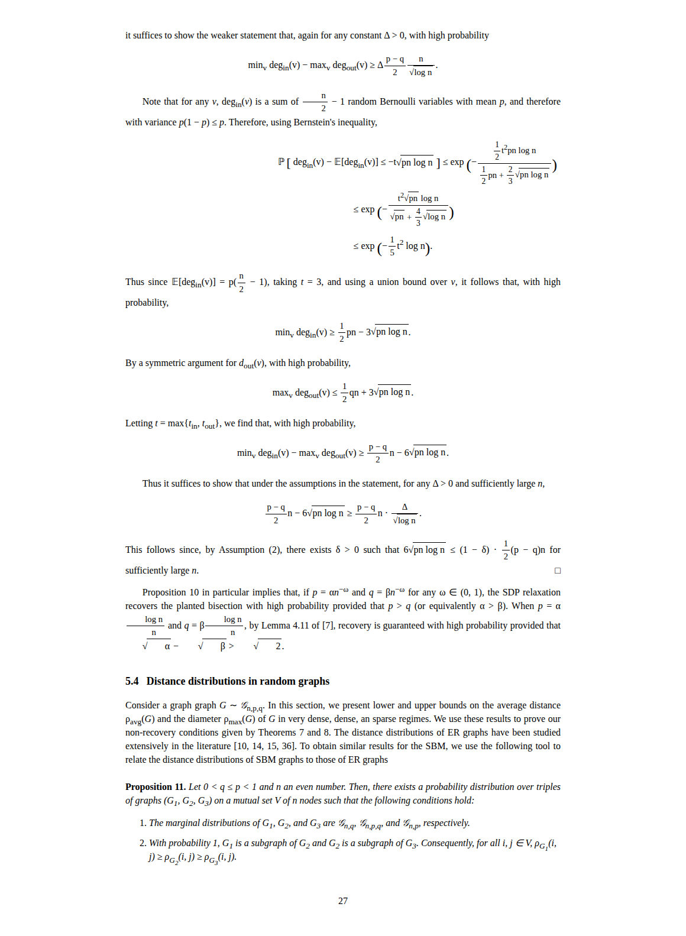it suffices to show the weaker statement that, again for any constant Δ > 0, with high probability
minv degin(v) − maxv degout(v) ≥ Δp − q 2 n√log n.
Note that for any v, degin(v) is a sum of n 2 − 1 random Bernoulli variables with mean p, and therefore with variance p(1 − p) ≤ p. Therefore, using Bernstein's inequality,
ℙ [ degin(v) − 𝔼[degin(v)] ≤ −t√pn log n ] ≤ exp (−12t2pn log n 12pn + 23√pn log n)
≤ exp (−t2√pn log n√pn + 43√log n)
≤ exp (−15t2 log n).
Thus since 𝔼[degin(v)] = p(n 2 − 1), taking t = 3, and using a union bound over v, it follows that, with high probability,
minv degin(v) ≥ 12pn − 3√pn log n.
By a symmetric argument for dout(v), with high probability,
maxv degout(v) ≤ 12qn + 3√pn log n.
Letting t = max{tin, tout}, we find that, with high probability,
minv degin(v) − maxv degout(v) ≥ p − q 2n − 6√pn log n.
Thus it suffices to show that under the assumptions in the statement, for any Δ > 0 and sufficiently large n,
p − q 2n − 6√pn log n ≥ p − q 2n · Δ√log n.
This follows since, by Assumption (2), there exists δ > 0 such that 6√pn log n ≤ (1 − δ) · 12(p − q)n for sufficiently large n. □
Proposition 10 in particular implies that, if p = αn−ω and q = βn−ω for any ω ∈ (0, 1), the SDP relaxation recovers the planted bisection with high probability provided that p > q (or equivalently α > β). When p = αlog n n and q = βlog n n, by Lemma 4.11 of [7], recovery is guaranteed with high probability provided that √α − √β > √2.
5.4 Distance distributions in random graphs
Consider a graph graph G ∼ 𝒢n,p,q. In this section, we present lower and upper bounds on the average distance ρavg(G) and the diameter ρmax(G) of G in very dense, dense, an sparse regimes. We use these results to prove our non-recovery conditions given by Theorems 7 and 8. The distance distributions of ER graphs have been studied extensively in the literature [10, 14, 15, 36]. To obtain similar results for the SBM, we use the following tool to relate the distance distributions of SBM graphs to those of ER graphs
Proposition 11. Let 0 < q ≤ p < 1 and n an even number. Then, there exists a probability distribution over triples of graphs (G1, G2, G3) on a mutual set V of n nodes such that the following conditions hold:
The marginal distributions of G1, G2, and G3 are 𝒢n,q, 𝒢n,p,q, and 𝒢n,p, respectively.
With probability 1, G1 is a subgraph of G2 and G2 is a subgraph of G3. Consequently, for all i, j ∈ V, ρG1(i, j) ≥ ρG2(i, j) ≥ ρG3(i, j).
27